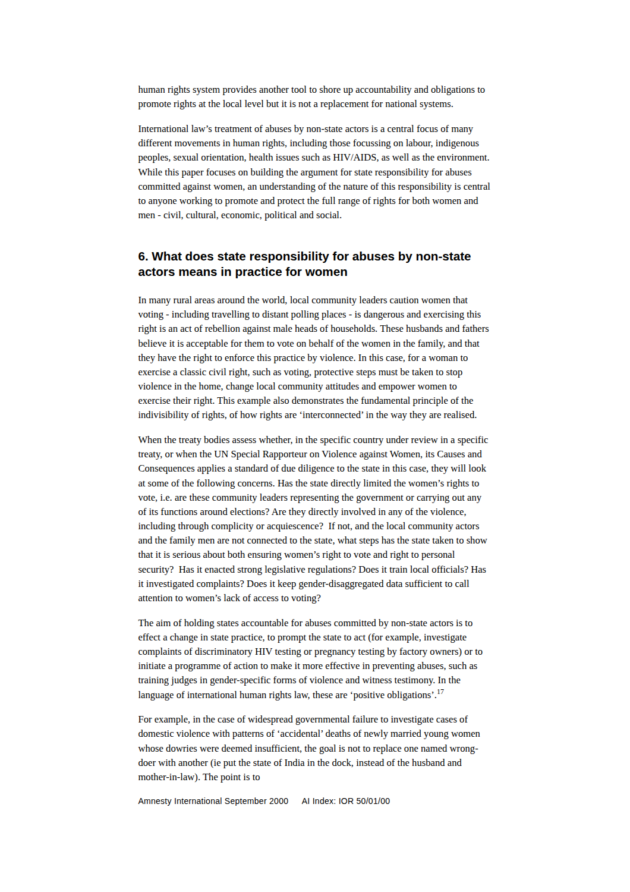human rights system provides another tool to shore up accountability and obligations to promote rights at the local level but it is not a replacement for national systems.
International law’s treatment of abuses by non-state actors is a central focus of many different movements in human rights, including those focussing on labour, indigenous peoples, sexual orientation, health issues such as HIV/AIDS, as well as the environment. While this paper focuses on building the argument for state responsibility for abuses committed against women, an understanding of the nature of this responsibility is central to anyone working to promote and protect the full range of rights for both women and men - civil, cultural, economic, political and social.
6. What does state responsibility for abuses by non-state actors means in practice for women
In many rural areas around the world, local community leaders caution women that voting - including travelling to distant polling places - is dangerous and exercising this right is an act of rebellion against male heads of households. These husbands and fathers believe it is acceptable for them to vote on behalf of the women in the family, and that they have the right to enforce this practice by violence. In this case, for a woman to exercise a classic civil right, such as voting, protective steps must be taken to stop violence in the home, change local community attitudes and empower women to exercise their right. This example also demonstrates the fundamental principle of the indivisibility of rights, of how rights are ‘interconnected’ in the way they are realised.
When the treaty bodies assess whether, in the specific country under review in a specific treaty, or when the UN Special Rapporteur on Violence against Women, its Causes and Consequences applies a standard of due diligence to the state in this case, they will look at some of the following concerns. Has the state directly limited the women’s rights to vote, i.e. are these community leaders representing the government or carrying out any of its functions around elections? Are they directly involved in any of the violence, including through complicity or acquiescence? If not, and the local community actors and the family men are not connected to the state, what steps has the state taken to show that it is serious about both ensuring women’s right to vote and right to personal security? Has it enacted strong legislative regulations? Does it train local officials? Has it investigated complaints? Does it keep gender-disaggregated data sufficient to call attention to women’s lack of access to voting?
The aim of holding states accountable for abuses committed by non-state actors is to effect a change in state practice, to prompt the state to act (for example, investigate complaints of discriminatory HIV testing or pregnancy testing by factory owners) or to initiate a programme of action to make it more effective in preventing abuses, such as training judges in gender-specific forms of violence and witness testimony. In the language of international human rights law, these are ‘positive obligations’.17
For example, in the case of widespread governmental failure to investigate cases of domestic violence with patterns of ‘accidental’ deaths of newly married young women whose dowries were deemed insufficient, the goal is not to replace one named wrong- doer with another (ie put the state of India in the dock, instead of the husband and mother-in-law). The point is to
Amnesty International September 2000AI Index: IOR 50/01/00